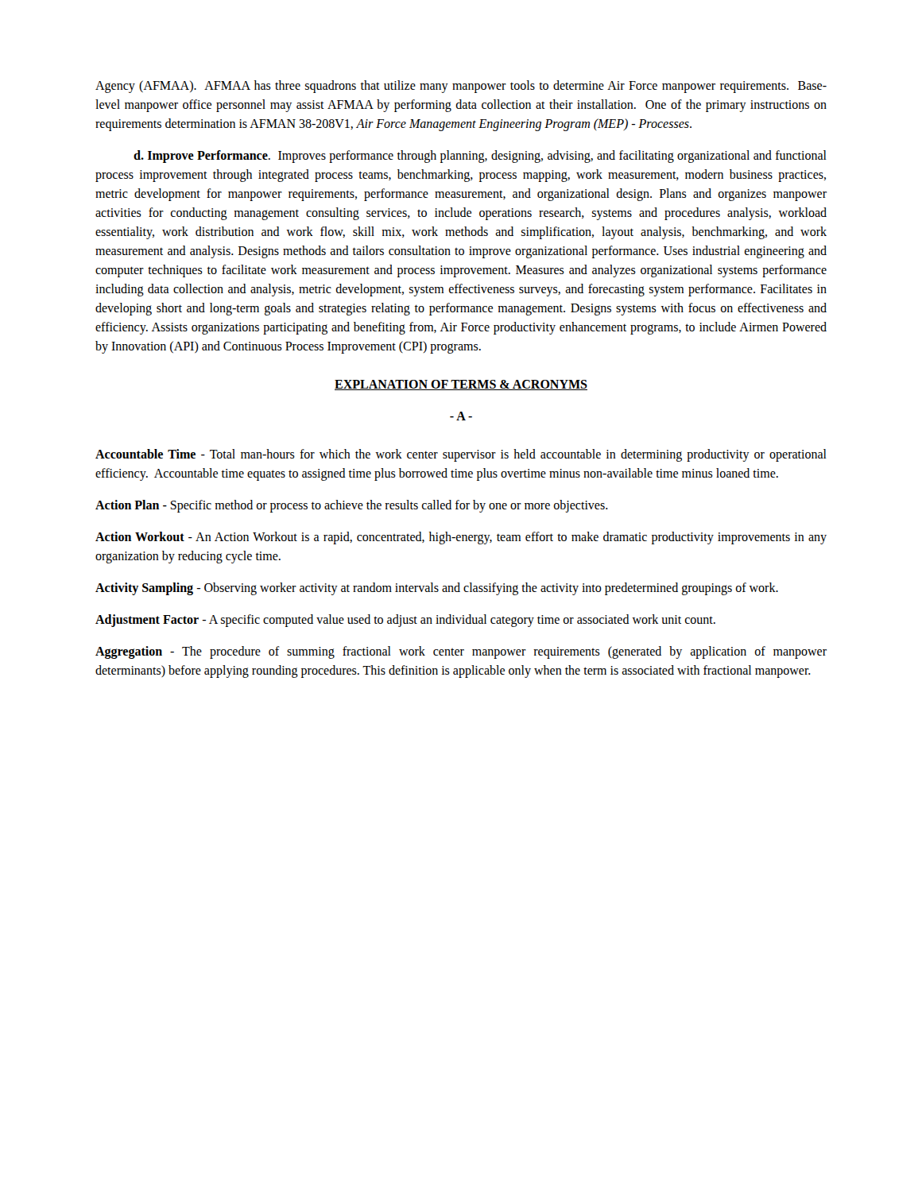Agency (AFMAA). AFMAA has three squadrons that utilize many manpower tools to determine Air Force manpower requirements. Base-level manpower office personnel may assist AFMAA by performing data collection at their installation. One of the primary instructions on requirements determination is AFMAN 38-208V1, Air Force Management Engineering Program (MEP) - Processes.
d. Improve Performance. Improves performance through planning, designing, advising, and facilitating organizational and functional process improvement through integrated process teams, benchmarking, process mapping, work measurement, modern business practices, metric development for manpower requirements, performance measurement, and organizational design. Plans and organizes manpower activities for conducting management consulting services, to include operations research, systems and procedures analysis, workload essentiality, work distribution and work flow, skill mix, work methods and simplification, layout analysis, benchmarking, and work measurement and analysis. Designs methods and tailors consultation to improve organizational performance. Uses industrial engineering and computer techniques to facilitate work measurement and process improvement. Measures and analyzes organizational systems performance including data collection and analysis, metric development, system effectiveness surveys, and forecasting system performance. Facilitates in developing short and long-term goals and strategies relating to performance management. Designs systems with focus on effectiveness and efficiency. Assists organizations participating and benefiting from, Air Force productivity enhancement programs, to include Airmen Powered by Innovation (API) and Continuous Process Improvement (CPI) programs.
EXPLANATION OF TERMS & ACRONYMS
- A -
Accountable Time - Total man-hours for which the work center supervisor is held accountable in determining productivity or operational efficiency. Accountable time equates to assigned time plus borrowed time plus overtime minus non-available time minus loaned time.
Action Plan - Specific method or process to achieve the results called for by one or more objectives.
Action Workout - An Action Workout is a rapid, concentrated, high-energy, team effort to make dramatic productivity improvements in any organization by reducing cycle time.
Activity Sampling - Observing worker activity at random intervals and classifying the activity into predetermined groupings of work.
Adjustment Factor - A specific computed value used to adjust an individual category time or associated work unit count.
Aggregation - The procedure of summing fractional work center manpower requirements (generated by application of manpower determinants) before applying rounding procedures. This definition is applicable only when the term is associated with fractional manpower.